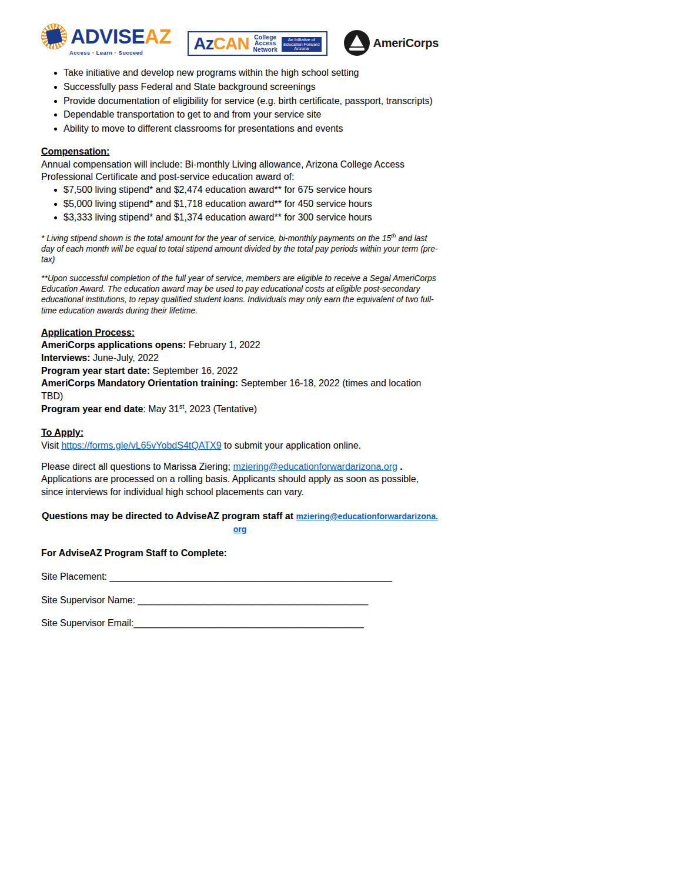ADVISE AZ
Access • Learn • Succeed
AzCAN
College Access Network
An Initiative of Education Forward Arizona
AmeriCorps
Take initiative and develop new programs within the high school setting
Successfully pass Federal and State background screenings
Provide documentation of eligibility for service (e.g. birth certificate, passport, transcripts)
Dependable transportation to get to and from your service site
Ability to move to different classrooms for presentations and events
Compensation:
Annual compensation will include: Bi-monthly Living allowance, Arizona College Access Professional Certificate and post-service education award of:
$7,500 living stipend* and $2,474 education award** for 675 service hours
$5,000 living stipend* and $1,718 education award** for 450 service hours
$3,333 living stipend* and $1,374 education award** for 300 service hours
* Living stipend shown is the total amount for the year of service, bi-monthly payments on the 15th and last day of each month will be equal to total stipend amount divided by the total pay periods within your term (pre-tax)
**Upon successful completion of the full year of service, members are eligible to receive a Segal AmeriCorps Education Award. The education award may be used to pay educational costs at eligible post-secondary educational institutions, to repay qualified student loans. Individuals may only earn the equivalent of two full-time education awards during their lifetime.
Application Process:
AmeriCorps applications opens: February 1, 2022
Interviews: June-July, 2022
Program year start date: September 16, 2022
AmeriCorps Mandatory Orientation training: September 16-18, 2022 (times and location TBD)
Program year end date: May 31st, 2023 (Tentative)
To Apply:
Visit https://forms.gle/vL65vYobdS4tQATX9 to submit your application online.
Please direct all questions to Marissa Ziering; mziering@educationforwardarizona.org . Applications are processed on a rolling basis. Applicants should apply as soon as possible, since interviews for individual high school placements can vary.
Questions may be directed to AdviseAZ program staff at mziering@educationforwardarizona.org
For AdviseAZ Program Staff to Complete:
Site Placement: ______________________________________________________
Site Supervisor Name: ____________________________________________
Site Supervisor Email:____________________________________________